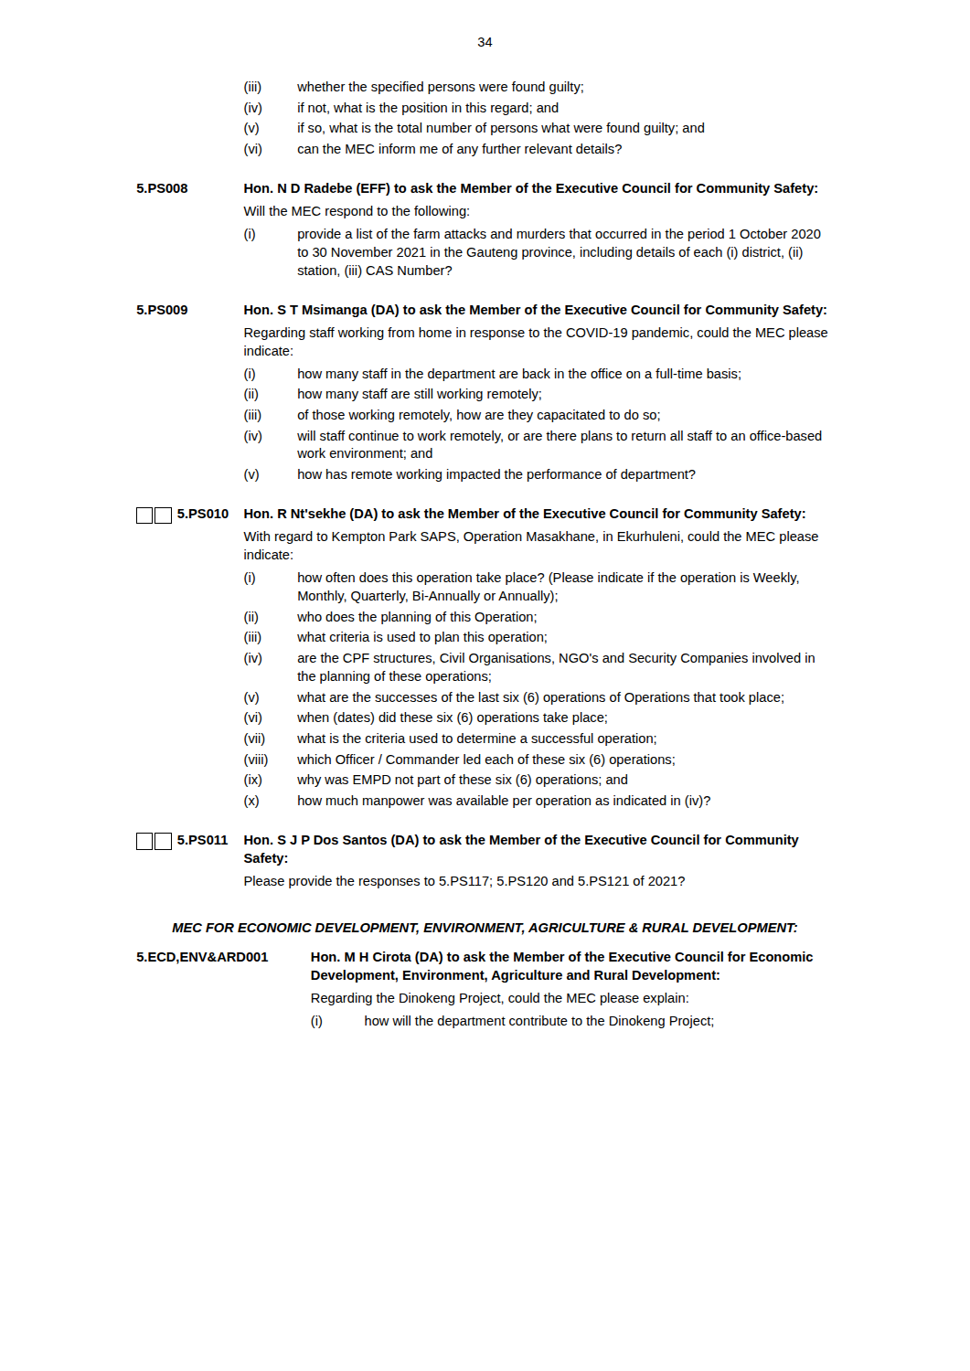34
(iii) whether the specified persons were found guilty;
(iv) if not, what is the position in this regard; and
(v) if so, what is the total number of persons what were found guilty; and
(vi) can the MEC inform me of any further relevant details?
5.PS008
Hon. N D Radebe (EFF) to ask the Member of the Executive Council for Community Safety:
Will the MEC respond to the following:
(i) provide a list of the farm attacks and murders that occurred in the period 1 October 2020 to 30 November 2021 in the Gauteng province, including details of each (i) district, (ii) station, (iii) CAS Number?
5.PS009
Hon. S T Msimanga (DA) to ask the Member of the Executive Council for Community Safety:
Regarding staff working from home in response to the COVID-19 pandemic, could the MEC please indicate:
(i) how many staff in the department are back in the office on a full-time basis;
(ii) how many staff are still working remotely;
(iii) of those working remotely, how are they capacitated to do so;
(iv) will staff continue to work remotely, or are there plans to return all staff to an office-based work environment; and
(v) how has remote working impacted the performance of department?
5.PS010
Hon. R Nt'sekhe (DA) to ask the Member of the Executive Council for Community Safety:
With regard to Kempton Park SAPS, Operation Masakhane, in Ekurhuleni, could the MEC please indicate:
(i) how often does this operation take place? (Please indicate if the operation is Weekly, Monthly, Quarterly, Bi-Annually or Annually);
(ii) who does the planning of this Operation;
(iii) what criteria is used to plan this operation;
(iv) are the CPF structures, Civil Organisations, NGO's and Security Companies involved in the planning of these operations;
(v) what are the successes of the last six (6) operations of Operations that took place;
(vi) when (dates) did these six (6) operations take place;
(vii) what is the criteria used to determine a successful operation;
(viii) which Officer / Commander led each of these six (6) operations;
(ix) why was EMPD not part of these six (6) operations; and
(x) how much manpower was available per operation as indicated in (iv)?
5.PS011
Hon. S J P Dos Santos (DA) to ask the Member of the Executive Council for Community Safety:
Please provide the responses to 5.PS117; 5.PS120 and 5.PS121 of 2021?
MEC FOR ECONOMIC DEVELOPMENT, ENVIRONMENT, AGRICULTURE & RURAL DEVELOPMENT:
5.ECD,ENV&ARD001
Hon. M H Cirota (DA) to ask the Member of the Executive Council for Economic Development, Environment, Agriculture and Rural Development:
Regarding the Dinokeng Project, could the MEC please explain:
(i) how will the department contribute to the Dinokeng Project;